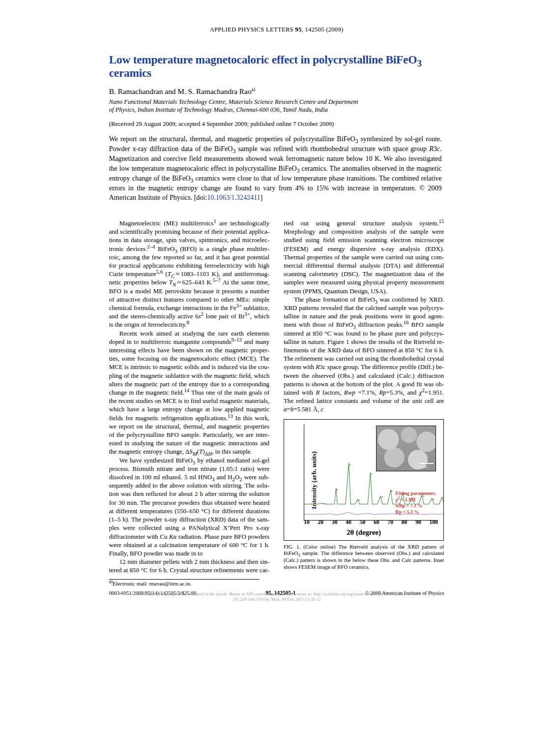APPLIED PHYSICS LETTERS 95, 142505 (2009)
Low temperature magnetocaloric effect in polycrystalline BiFeO3 ceramics
B. Ramachandran and M. S. Ramachandra Raoa)
Nano Functional Materials Technology Centre, Materials Science Research Centre and Department
of Physics, Indian Institute of Technology Madras, Chennai-600 036, Tamil Nadu, India
(Received 29 August 2009; accepted 4 September 2009; published online 7 October 2009)
We report on the structural, thermal, and magnetic properties of polycrystalline BiFeO3 synthesized by sol-gel route. Powder x-ray diffraction data of the BiFeO3 sample was refined with rhombohedral structure with space group R3c. Magnetization and coercive field measurements showed weak ferromagnetic nature below 10 K. We also investigated the low temperature magnetocaloric effect in polycrystalline BiFeO3 ceramics. The anomalies observed in the magnetic entropy change of the BiFeO3 ceramics were close to that of low temperature phase transitions. The combined relative errors in the magnetic entropy change are found to vary from 4% to 15% with increase in temperature. © 2009 American Institute of Physics. [doi:10.1063/1.3242411]
Magnetoelectric (ME) multiferroics1 are technologically and scientifically promising because of their potential applications in data storage, spin valves, spintronics, and microelectronic devices.2–4 BiFeO3 (BFO) is a single phase multiferroic, among the few reported so far, and it has great potential for practical applications exhibiting ferroelectricity with high Curie temperature5,6 (TC ≈ 1083–1103 K), and antiferromagnetic properties below TN ≈ 625–643 K.5–7 At the same time, BFO is a model ME perovskite because it presents a number of attractive distinct features compared to other MEs: simple chemical formula, exchange interactions in the Fe3+ sublattice, and the stereo-chemically active 6s2 lone pair of Bi3+, which is the origin of ferroelectricity.8
Recent work aimed at studying the rare earth elements doped in to multiferroic manganite compounds9–13 and many interesting effects have been shown on the magnetic properties, some focusing on the magnetocaloric effect (MCE). The MCE is intrinsic to magnetic solids and is induced via the coupling of the magnetic sublattice with the magnetic field, which alters the magnetic part of the entropy due to a corresponding change in the magnetic field.14 Thus one of the main goals of the recent studies on MCE is to find useful magnetic materials, which have a large entropy change at low applied magnetic fields for magnetic refrigeration applications.13 In this work, we report on the structural, thermal, and magnetic properties of the polycrystalline BFO sample. Particularly, we are interested in studying the nature of the magnetic interactions and the magnetic entropy change, ΔSM(T)ΔH, in this sample.
We have synthesized BiFeO3 by ethanol mediated sol-gel process. Bismuth nitrate and iron nitrate (1.05:1 ratio) were dissolved in 100 ml ethanol. 5 ml HNO3 and H2O2 were subsequently added to the above solution with stirring. The solution was then refluxed for about 2 h after stirring the solution for 30 min. The precursor powders thus obtained were heated at different temperatures (550–650 °C) for different durations (1–5 h). The powder x-ray diffraction (XRD) data of the samples were collected using a PANalytical X’Pert Pro x-ray diffractometer with Cu Kα radiation. Phase pure BFO powders were obtained at a calcination temperature of 600 °C for 1 h. Finally, BFO powder was made in to
12 mm diameter pellets with 2 mm thickness and then sintered at 850 °C for 6 h. Crystal structure refinements were carried out using general structure analysis system.15 Morphology and composition analysis of the sample were studied using field emission scanning electron microscope (FESEM) and energy dispersive x-ray analysis (EDX). Thermal properties of the sample were carried out using commercial differential thermal analysis (DTA) and differential scanning calorimetry (DSC). The magnetization data of the samples were measured using physical property measurement system (PPMS, Quantum Design, USA).
The phase formation of BiFeO3 was confirmed by XRD. XRD patterns revealed that the calcined sample was polycrystalline in nature and the peak positions were in good agreement with those of BiFeO3 diffraction peaks.16 BFO sample sintered at 850 °C was found to be phase pure and polycrystalline in nature. Figure 1 shows the results of the Rietveld refinements of the XRD data of BFO sintered at 850 °C for 6 h. The refinement was carried out using the rhombohedral crystal system with R3c space group. The difference profile (Diff.) between the observed (Obs.) and calculated (Calc.) diffraction patterns is shown at the bottom of the plot. A good fit was obtained with R factors, Rwp =7.1%, Rp=5.3%, and χ2=1.951. The refined lattice constants and volume of the unit cell are a=b=5.581 Å, c
Intensity (arb. units)
+ Obs.
— Calc.
— Diff.
1 μm
Fitting parameters:
χ2 = 1.951
wRp = 7.1 %
Rp = 5.3 %
102030405060708090100
2θ (degree)
FIG. 1. (Color online) The Rietveld analysis of the XRD pattern of BiFeO3 sample. The difference between observed (Obs.) and calculated (Calc.) pattern is shown in the below these Obs. and Calc patterns. Inset shows FESEM image of BFO ceramics.
a)Electronic mail: msrrao@iitm.ac.in.
0003-6951/2009/95(14)/142505/3/$25.00 95, 142505-1 © 2009 American Institute of Physics
This article is copyrighted as indicated in the article. Reuse of AIP content is subject to the terms at: http://scitation.aip.org/termsconditions. Downloaded to IP: 141.209.144.159 On: Mon, 09 Feb 2015 13:35:12